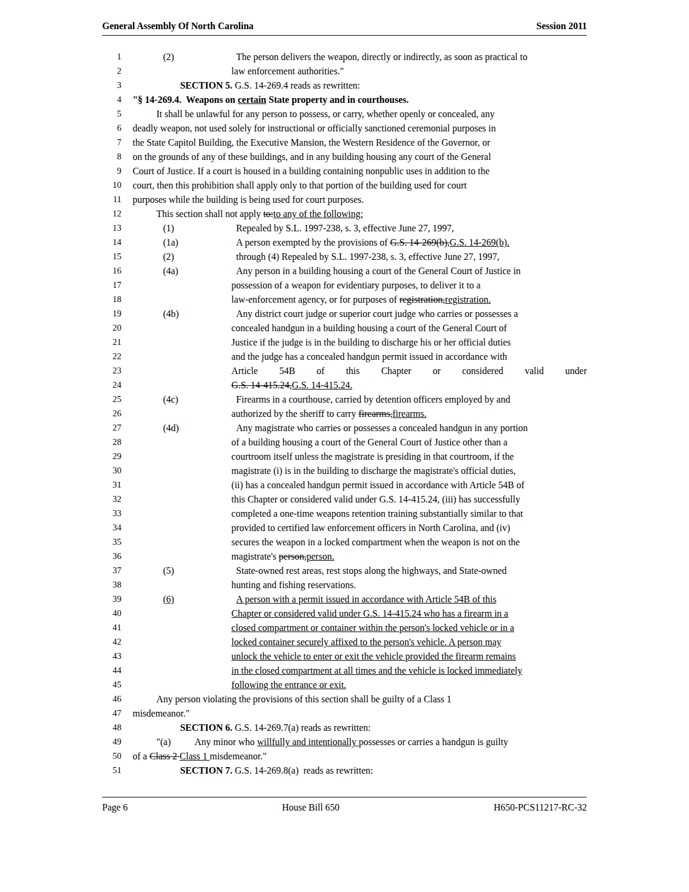General Assembly Of North Carolina Session 2011
(2) The person delivers the weapon, directly or indirectly, as soon as practical to
law enforcement authorities."
SECTION 5. G.S. 14-269.4 reads as rewritten:
"§ 14-269.4. Weapons on certain State property and in courthouses.
It shall be unlawful for any person to possess, or carry, whether openly or concealed, any
deadly weapon, not used solely for instructional or officially sanctioned ceremonial purposes in
the State Capitol Building, the Executive Mansion, the Western Residence of the Governor, or
on the grounds of any of these buildings, and in any building housing any court of the General
Court of Justice. If a court is housed in a building containing nonpublic uses in addition to the
court, then this prohibition shall apply only to that portion of the building used for court
purposes while the building is being used for court purposes.
This section shall not apply to:to any of the following:
(1) Repealed by S.L. 1997-238, s. 3, effective June 27, 1997,
(1a) A person exempted by the provisions of G.S. 14-269(b),G.S. 14-269(b).
(2) through (4) Repealed by S.L. 1997-238, s. 3, effective June 27, 1997,
(4a) Any person in a building housing a court of the General Court of Justice in
possession of a weapon for evidentiary purposes, to deliver it to a
law-enforcement agency, or for purposes of registration,registration.
(4b) Any district court judge or superior court judge who carries or possesses a
concealed handgun in a building housing a court of the General Court of
Justice if the judge is in the building to discharge his or her official duties
and the judge has a concealed handgun permit issued in accordance with
Article 54B of this Chapter or considered valid under
G.S. 14-415.24,G.S. 14-415.24.
(4c) Firearms in a courthouse, carried by detention officers employed by and
authorized by the sheriff to carry firearms,firearms.
(4d) Any magistrate who carries or possesses a concealed handgun in any portion
of a building housing a court of the General Court of Justice other than a
courtroom itself unless the magistrate is presiding in that courtroom, if the
magistrate (i) is in the building to discharge the magistrate's official duties,
(ii) has a concealed handgun permit issued in accordance with Article 54B of
this Chapter or considered valid under G.S. 14-415.24, (iii) has successfully
completed a one-time weapons retention training substantially similar to that
provided to certified law enforcement officers in North Carolina, and (iv)
secures the weapon in a locked compartment when the weapon is not on the
magistrate's person,person.
(5) State-owned rest areas, rest stops along the highways, and State-owned
hunting and fishing reservations.
(6) A person with a permit issued in accordance with Article 54B of this
Chapter or considered valid under G.S. 14-415.24 who has a firearm in a
closed compartment or container within the person's locked vehicle or in a
locked container securely affixed to the person's vehicle. A person may
unlock the vehicle to enter or exit the vehicle provided the firearm remains
in the closed compartment at all times and the vehicle is locked immediately
following the entrance or exit.
Any person violating the provisions of this section shall be guilty of a Class 1
misdemeanor."
SECTION 6. G.S. 14-269.7(a) reads as rewritten:
"(a) Any minor who willfully and intentionally possesses or carries a handgun is guilty
of a Class 2 Class 1 misdemeanor."
SECTION 7. G.S. 14-269.8(a) reads as rewritten:
Page 6 House Bill 650 H650-PCS11217-RC-32